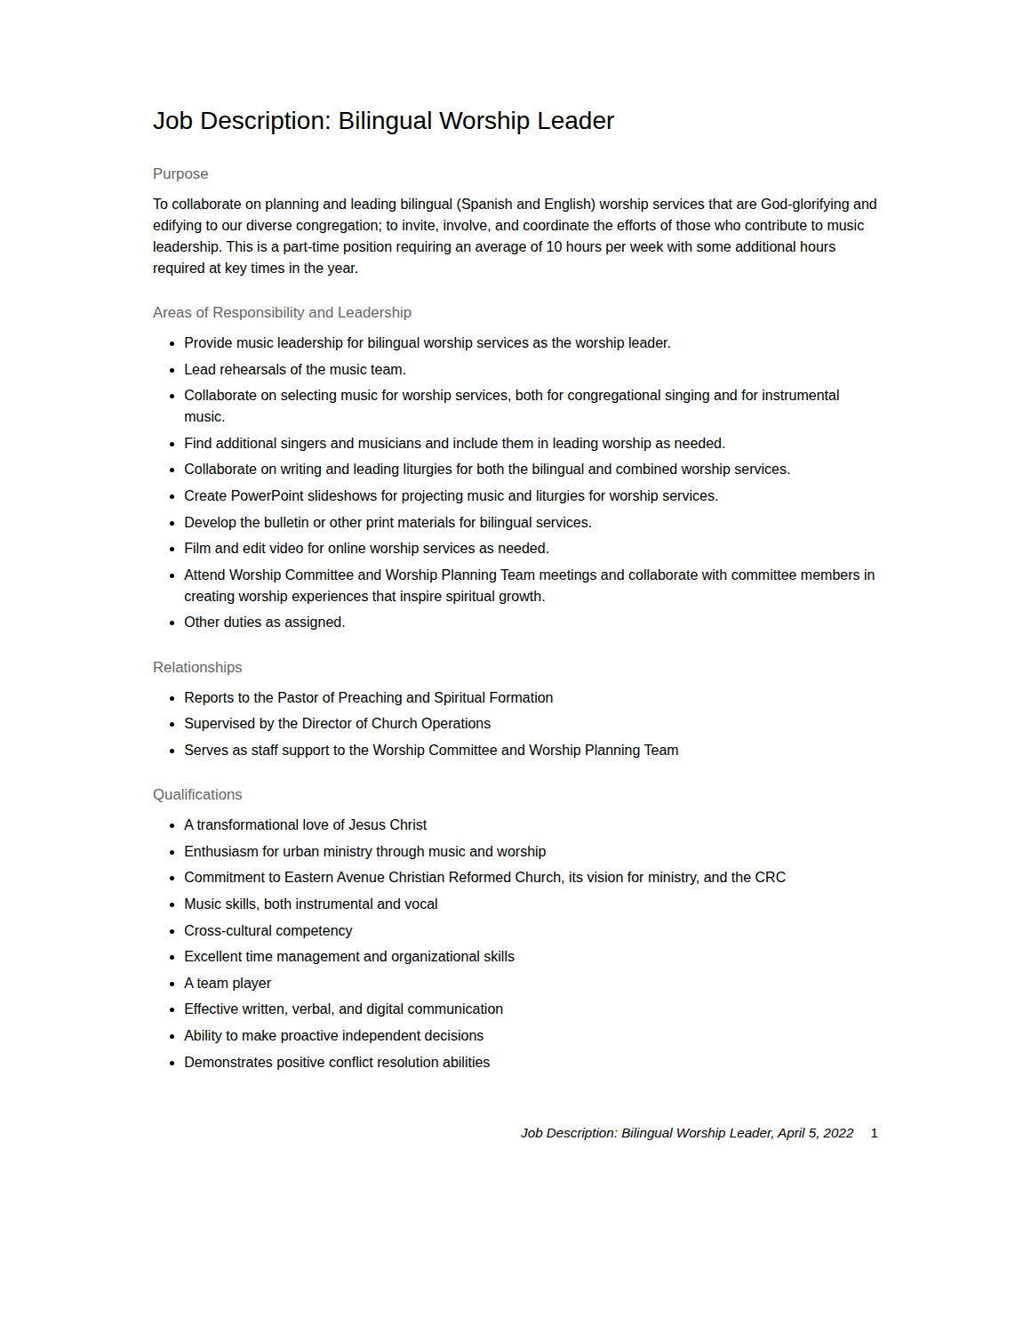Job Description: Bilingual Worship Leader
Purpose
To collaborate on planning and leading bilingual (Spanish and English) worship services that are God-glorifying and edifying to our diverse congregation; to invite, involve, and coordinate the efforts of those who contribute to music leadership. This is a part-time position requiring an average of 10 hours per week with some additional hours required at key times in the year.
Areas of Responsibility and Leadership
Provide music leadership for bilingual worship services as the worship leader.
Lead rehearsals of the music team.
Collaborate on selecting music for worship services, both for congregational singing and for instrumental music.
Find additional singers and musicians and include them in leading worship as needed.
Collaborate on writing and leading liturgies for both the bilingual and combined worship services.
Create PowerPoint slideshows for projecting music and liturgies for worship services.
Develop the bulletin or other print materials for bilingual services.
Film and edit video for online worship services as needed.
Attend Worship Committee and Worship Planning Team meetings and collaborate with committee members in creating worship experiences that inspire spiritual growth.
Other duties as assigned.
Relationships
Reports to the Pastor of Preaching and Spiritual Formation
Supervised by the Director of Church Operations
Serves as staff support to the Worship Committee and Worship Planning Team
Qualifications
A transformational love of Jesus Christ
Enthusiasm for urban ministry through music and worship
Commitment to Eastern Avenue Christian Reformed Church, its vision for ministry, and the CRC
Music skills, both instrumental and vocal
Cross-cultural competency
Excellent time management and organizational skills
A team player
Effective written, verbal, and digital communication
Ability to make proactive independent decisions
Demonstrates positive conflict resolution abilities
Job Description: Bilingual Worship Leader, April 5, 20221